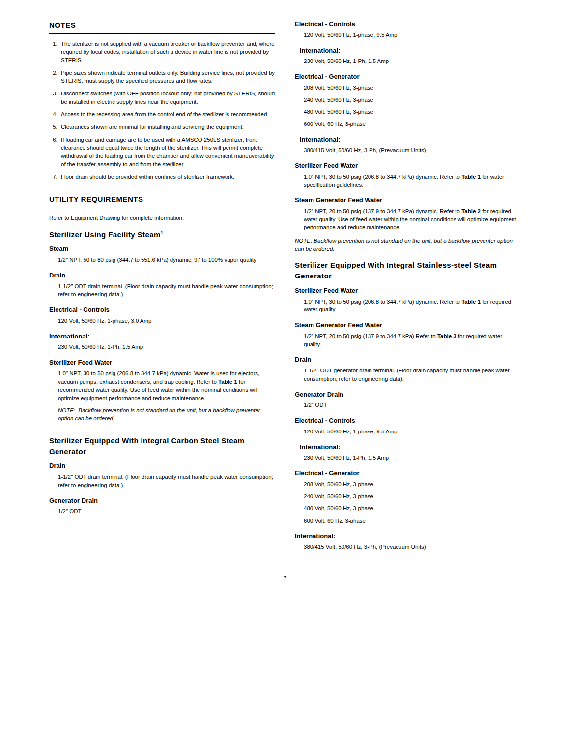NOTES
The sterilizer is not supplied with a vacuum breaker or backflow preventer and, where required by local codes, installation of such a device in water line is not provided by STERIS.
Pipe sizes shown indicate terminal outlets only. Building service lines, not provided by STERIS, must supply the specified pressures and flow rates.
Disconnect switches (with OFF position lockout only; not provided by STERIS) should be installed in electric supply lines near the equipment.
Access to the recessing area from the control end of the sterilizer is recommended.
Clearances shown are minimal for installing and servicing the equipment.
If loading car and carriage are to be used with a AMSCO 250LS sterilizer, front clearance should equal twice the length of the sterilizer. This will permit complete withdrawal of the loading car from the chamber and allow convenient maneuverability of the transfer assembly to and from the sterilizer.
Floor drain should be provided within confines of sterilizer framework.
UTILITY REQUIREMENTS
Refer to Equipment Drawing for complete information.
Sterilizer Using Facility Steam1
Steam
1/2" NPT, 50 to 80 psig (344.7 to 551.6 kPa) dynamic, 97 to 100% vapor quality
Drain
1-1/2" ODT drain terminal. (Floor drain capacity must handle peak water consumption; refer to engineering data.)
Electrical - Controls
120 Volt, 50/60 Hz, 1-phase, 3.0 Amp
International:
230 Volt, 50/60 Hz, 1-Ph, 1.5 Amp
Sterilizer Feed Water
1.0" NPT, 30 to 50 psig (206.8 to 344.7 kPa) dynamic. Water is used for ejectors, vacuum pumps, exhaust condensers, and trap cooling. Refer to Table 1 for recommended water quality. Use of feed water within the nominal conditions will optimize equipment performance and reduce maintenance.
NOTE: Backflow prevention is not standard on the unit, but a backflow preventer option can be ordered.
Sterilizer Equipped With Integral Carbon Steel Steam Generator
Drain
1-1/2" ODT drain terminal. (Floor drain capacity must handle peak water consumption; refer to engineering data.)
Generator Drain
1/2" ODT
Electrical - Controls
120 Volt, 50/60 Hz, 1-phase, 9.5 Amp
International:
230 Volt, 50/60 Hz, 1-Ph, 1.5 Amp
Electrical - Generator
208 Volt, 50/60 Hz, 3-phase
240 Volt, 50/60 Hz, 3-phase
480 Volt, 50/60 Hz, 3-phase
600 Volt, 60 Hz, 3-phase
International:
380/415 Volt, 50/60 Hz, 3-Ph, (Prevacuum Units)
Sterilizer Feed Water
1.0" NPT, 30 to 50 psig (206.8 to 344.7 kPa) dynamic. Refer to Table 1 for water specification guidelines.
Steam Generator Feed Water
1/2" NPT, 20 to 50 psig (137.9 to 344.7 kPa) dynamic. Refer to Table 2 for required water quality. Use of feed water within the nominal conditions will optimize equipment performance and reduce maintenance.
NOTE: Backflow prevention is not standard on the unit, but a backflow preventer option can be ordered.
Sterilizer Equipped With Integral Stainless-steel Steam Generator
Sterilizer Feed Water
1.0" NPT, 30 to 50 psig (206.8 to 344.7 kPa) dynamic. Refer to Table 1 for required water quality.
Steam Generator Feed Water
1/2" NPT, 20 to 50 psig (137.9 to 344.7 kPa) Refer to Table 3 for required water quality.
Drain
1-1/2" ODT generator drain terminal. (Floor drain capacity must handle peak water consumption; refer to engineering data).
Generator Drain
1/2" ODT
Electrical - Controls
120 Volt, 50/60 Hz, 1-phase, 9.5 Amp
International:
230 Volt, 50/60 Hz, 1-Ph, 1.5 Amp
Electrical - Generator
208 Volt, 50/60 Hz, 3-phase
240 Volt, 50/60 Hz, 3-phase
480 Volt, 50/60 Hz, 3-phase
600 Volt, 60 Hz, 3-phase
International:
380/415 Volt, 50/60 Hz, 3-Ph, (Prevacuum Units)
7